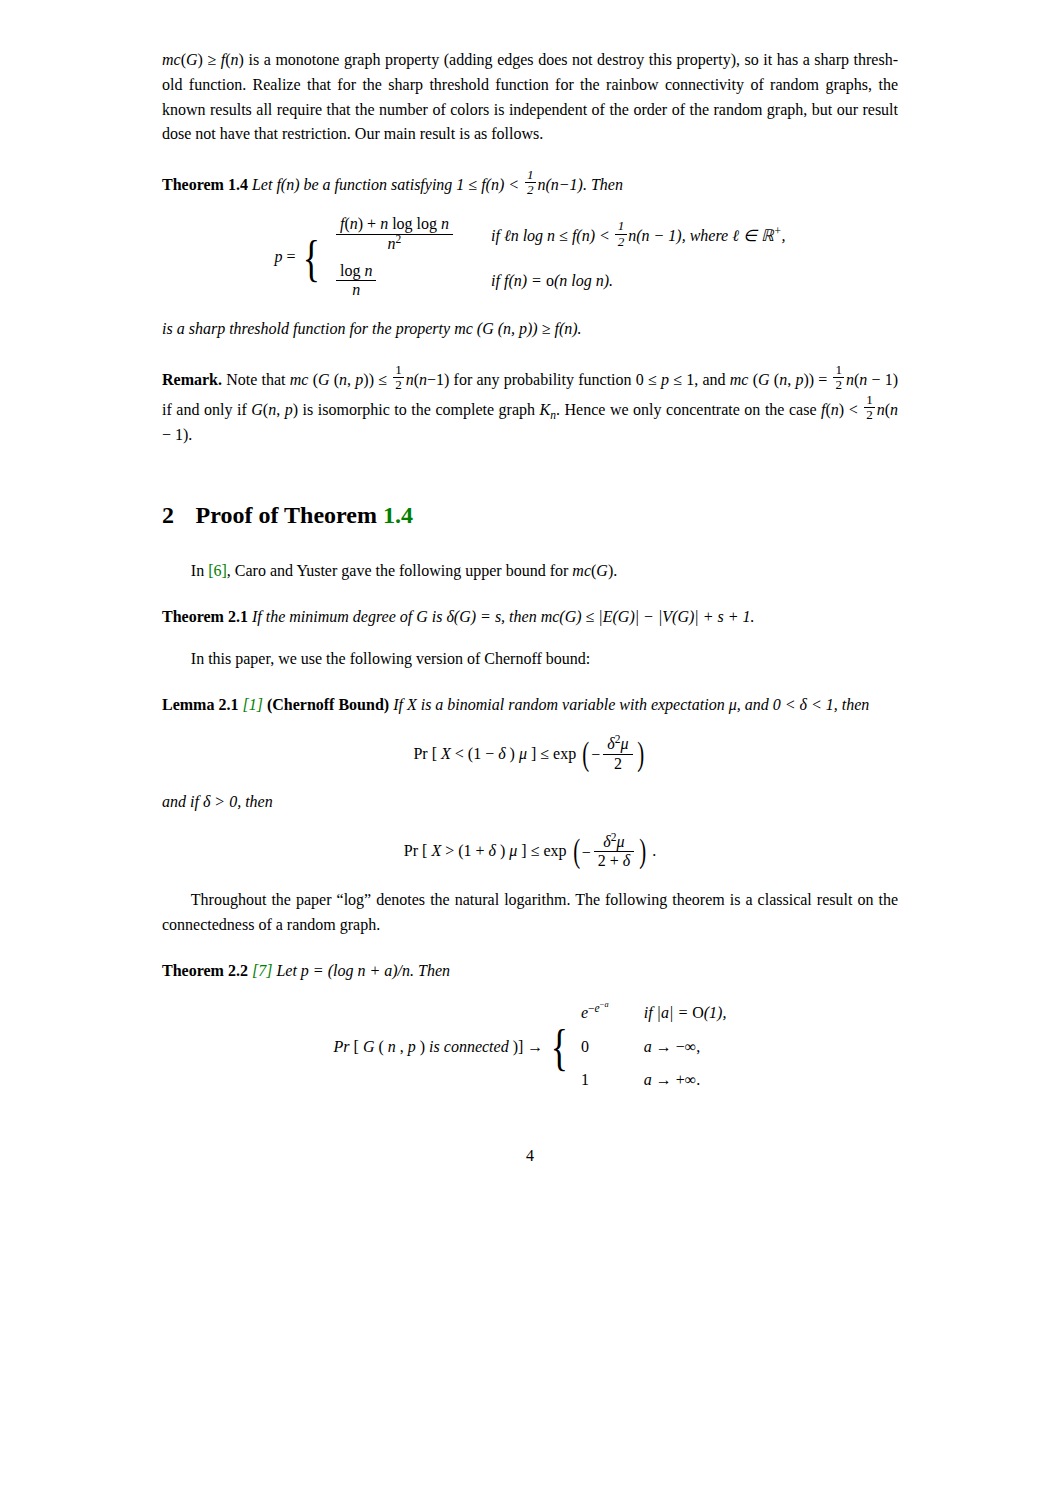mc(G) ≥ f(n) is a monotone graph property (adding edges does not destroy this property), so it has a sharp threshold function. Realize that for the sharp threshold function for the rainbow connectivity of random graphs, the known results all require that the number of colors is independent of the order of the random graph, but our result dose not have that restriction. Our main result is as follows.
Theorem 1.4 Let f(n) be a function satisfying 1 ≤ f(n) < 12 n(n−1). Then
p = { f(n) + n log log n n2 if ℓn log n ≤ f(n) < 12 n(n − 1), where ℓ ∈ ℝ+, log n n if f(n) = o(n log n).
is a sharp threshold function for the property mc (G (n, p)) ≥ f(n).
Remark. Note that mc (G (n, p)) ≤ 12 n(n−1) for any probability function 0 ≤ p ≤ 1, and mc (G (n, p)) = 12 n(n − 1) if and only if G(n, p) is isomorphic to the complete graph Kn. Hence we only concentrate on the case f(n) < 12 n(n − 1).
2 Proof of Theorem 1.4
In [6], Caro and Yuster gave the following upper bound for mc(G).
Theorem 2.1 If the minimum degree of G is δ(G) = s, then mc(G) ≤ |E(G)| − |V(G)| + s + 1.
In this paper, we use the following version of Chernoff bound:
Lemma 2.1 [1] (Chernoff Bound) If X is a binomial random variable with expectation μ, and 0 < δ < 1, then
Pr[X < (1 − δ)μ] ≤ exp ( −δ2μ 2 )
and if δ > 0, then
Pr[X > (1 + δ)μ] ≤ exp ( −δ2μ 2 + δ ).
Throughout the paper “log” denotes the natural logarithm. The following theorem is a classical result on the connectedness of a random graph.
Theorem 2.2 [7] Let p = (log n + a)/n. Then
Pr[G(n, p) is connected)] → { e−e−a if |a| = O(1), 0 a → −∞, 1 a → +∞.
4